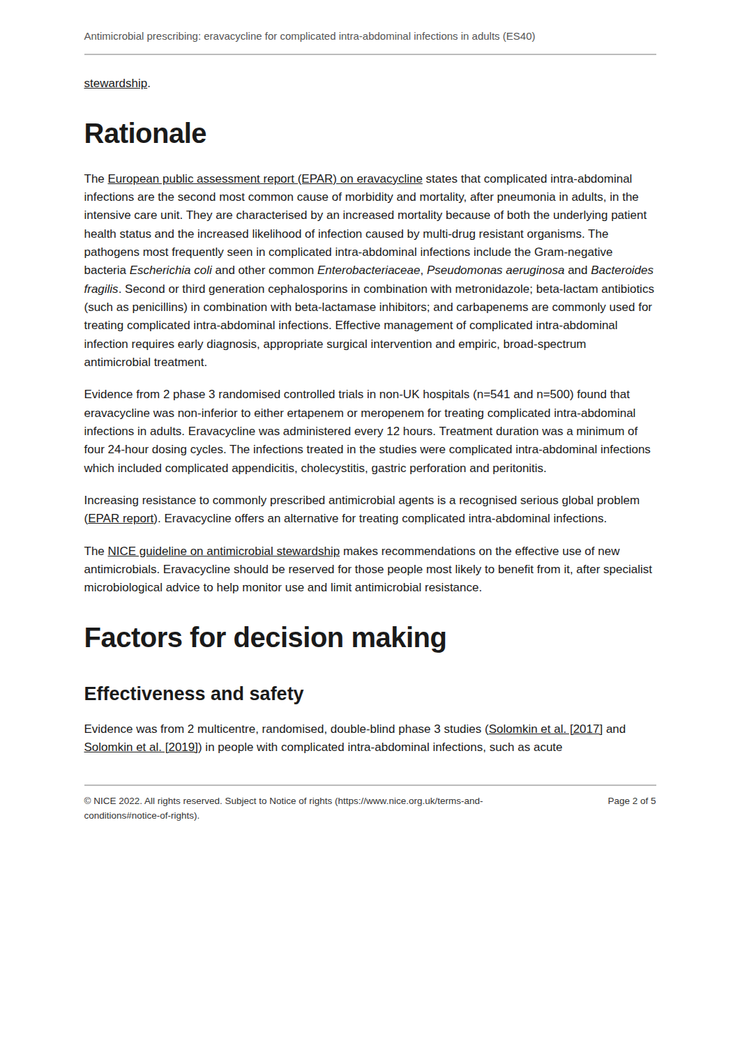Antimicrobial prescribing: eravacycline for complicated intra-abdominal infections in adults (ES40)
stewardship.
Rationale
The European public assessment report (EPAR) on eravacycline states that complicated intra-abdominal infections are the second most common cause of morbidity and mortality, after pneumonia in adults, in the intensive care unit. They are characterised by an increased mortality because of both the underlying patient health status and the increased likelihood of infection caused by multi-drug resistant organisms. The pathogens most frequently seen in complicated intra-abdominal infections include the Gram-negative bacteria Escherichia coli and other common Enterobacteriaceae, Pseudomonas aeruginosa and Bacteroides fragilis. Second or third generation cephalosporins in combination with metronidazole; beta-lactam antibiotics (such as penicillins) in combination with beta-lactamase inhibitors; and carbapenems are commonly used for treating complicated intra-abdominal infections. Effective management of complicated intra-abdominal infection requires early diagnosis, appropriate surgical intervention and empiric, broad-spectrum antimicrobial treatment.
Evidence from 2 phase 3 randomised controlled trials in non-UK hospitals (n=541 and n=500) found that eravacycline was non-inferior to either ertapenem or meropenem for treating complicated intra-abdominal infections in adults. Eravacycline was administered every 12 hours. Treatment duration was a minimum of four 24-hour dosing cycles. The infections treated in the studies were complicated intra-abdominal infections which included complicated appendicitis, cholecystitis, gastric perforation and peritonitis.
Increasing resistance to commonly prescribed antimicrobial agents is a recognised serious global problem (EPAR report). Eravacycline offers an alternative for treating complicated intra-abdominal infections.
The NICE guideline on antimicrobial stewardship makes recommendations on the effective use of new antimicrobials. Eravacycline should be reserved for those people most likely to benefit from it, after specialist microbiological advice to help monitor use and limit antimicrobial resistance.
Factors for decision making
Effectiveness and safety
Evidence was from 2 multicentre, randomised, double-blind phase 3 studies (Solomkin et al. [2017] and Solomkin et al. [2019]) in people with complicated intra-abdominal infections, such as acute
© NICE 2022. All rights reserved. Subject to Notice of rights (https://www.nice.org.uk/terms-and-conditions#notice-of-rights).
Page 2 of 5